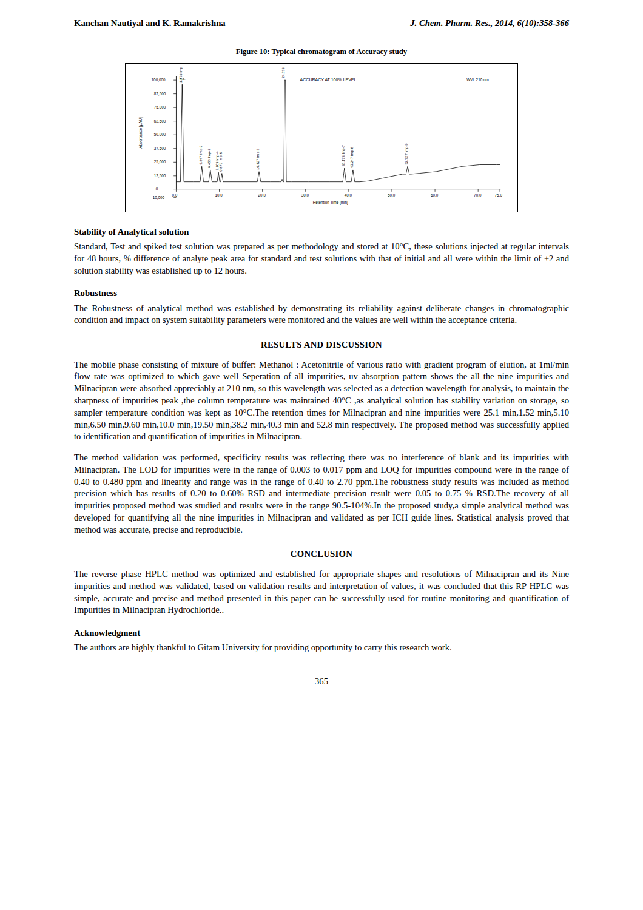Kanchan Nautiyal and K. Ramakrishna J. Chem. Pharm. Res., 2014, 6(10):358-366
Figure 10: Typical chromatogram of Accuracy study
100,000 87,500 75,000 62,500 50,000 37,500 25,000 12,500 0 -10,000 Absorbance [µAU] 0.0 10.0 20.0 30.0 40.0 50.0 60.0 70.0 75.0 Retention Time [min] ACCURACY AT 100% LEVEL WVL:210 nm n.a. 1.473 Imp-1 5.847 Imp-2 6.453 Imp-3 9.103 Imp-4 9.873 Imp-5 19.427 Imp-6 24.833 - MILNACIPRAN 38.173 Imp-7 40.247 Imp-8 52.727 Imp-9
Stability of Analytical solution
Standard, Test and spiked test solution was prepared as per methodology and stored at 10°C, these solutions injected at regular intervals for 48 hours, % difference of analyte peak area for standard and test solutions with that of initial and all were within the limit of ±2 and solution stability was established up to 12 hours.
Robustness
The Robustness of analytical method was established by demonstrating its reliability against deliberate changes in chromatographic condition and impact on system suitability parameters were monitored and the values are well within the acceptance criteria.
RESULTS AND DISCUSSION
The mobile phase consisting of mixture of buffer: Methanol : Acetonitrile of various ratio with gradient program of elution, at 1ml/min flow rate was optimized to which gave well Seperation of all impurities, uv absorption pattern shows the all the nine impurities and Milnacipran were absorbed appreciably at 210 nm, so this wavelength was selected as a detection wavelength for analysis, to maintain the sharpness of impurities peak ,the column temperature was maintained 40°C ,as analytical solution has stability variation on storage, so sampler temperature condition was kept as 10°C.The retention times for Milnacipran and nine impurities were 25.1 min,1.52 min,5.10 min,6.50 min,9.60 min,10.0 min,19.50 min,38.2 min,40.3 min and 52.8 min respectively. The proposed method was successfully applied to identification and quantification of impurities in Milnacipran.
The method validation was performed, specificity results was reflecting there was no interference of blank and its impurities with Milnacipran. The LOD for impurities were in the range of 0.003 to 0.017 ppm and LOQ for impurities compound were in the range of 0.40 to 0.480 ppm and linearity and range was in the range of 0.40 to 2.70 ppm.The robustness study results was included as method precision which has results of 0.20 to 0.60% RSD and intermediate precision result were 0.05 to 0.75 % RSD.The recovery of all impurities proposed method was studied and results were in the range 90.5-104%.In the proposed study,a simple analytical method was developed for quantifying all the nine impurities in Milnacipran and validated as per ICH guide lines. Statistical analysis proved that method was accurate, precise and reproducible.
CONCLUSION
The reverse phase HPLC method was optimized and established for appropriate shapes and resolutions of Milnacipran and its Nine impurities and method was validated, based on validation results and interpretation of values, it was concluded that this RP HPLC was simple, accurate and precise and method presented in this paper can be successfully used for routine monitoring and quantification of Impurities in Milnacipran Hydrochloride..
Acknowledgment
The authors are highly thankful to Gitam University for providing opportunity to carry this research work.
365